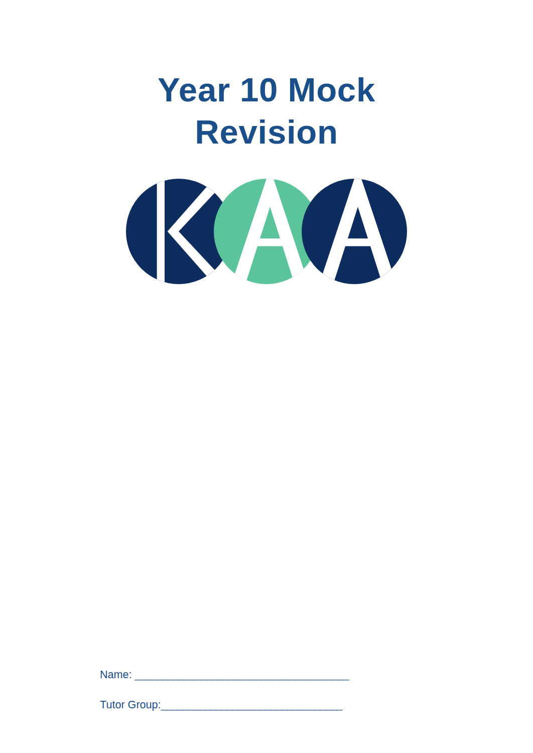Year 10 Mock
Revision
KAA logo
Name: _______________________________________
Tutor Group:_________________________________